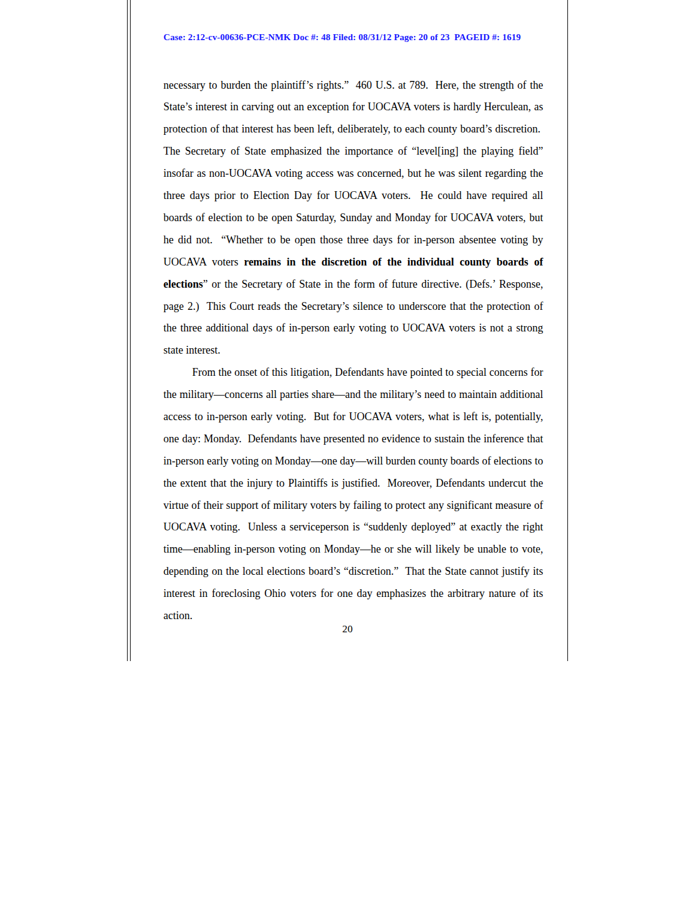Case: 2:12-cv-00636-PCE-NMK Doc #: 48 Filed: 08/31/12 Page: 20 of 23 PAGEID #: 1619
necessary to burden the plaintiff’s rights.” 460 U.S. at 789. Here, the strength of the State’s interest in carving out an exception for UOCAVA voters is hardly Herculean, as protection of that interest has been left, deliberately, to each county board’s discretion. The Secretary of State emphasized the importance of “level[ing] the playing field” insofar as non-UOCAVA voting access was concerned, but he was silent regarding the three days prior to Election Day for UOCAVA voters. He could have required all boards of election to be open Saturday, Sunday and Monday for UOCAVA voters, but he did not. “Whether to be open those three days for in-person absentee voting by UOCAVA voters remains in the discretion of the individual county boards of elections” or the Secretary of State in the form of future directive. (Defs.’ Response, page 2.) This Court reads the Secretary’s silence to underscore that the protection of the three additional days of in-person early voting to UOCAVA voters is not a strong state interest.
From the onset of this litigation, Defendants have pointed to special concerns for the military—concerns all parties share—and the military’s need to maintain additional access to in-person early voting. But for UOCAVA voters, what is left is, potentially, one day: Monday. Defendants have presented no evidence to sustain the inference that in-person early voting on Monday—one day—will burden county boards of elections to the extent that the injury to Plaintiffs is justified. Moreover, Defendants undercut the virtue of their support of military voters by failing to protect any significant measure of UOCAVA voting. Unless a serviceperson is “suddenly deployed” at exactly the right time—enabling in-person voting on Monday—he or she will likely be unable to vote, depending on the local elections board’s “discretion.” That the State cannot justify its interest in foreclosing Ohio voters for one day emphasizes the arbitrary nature of its action.
20